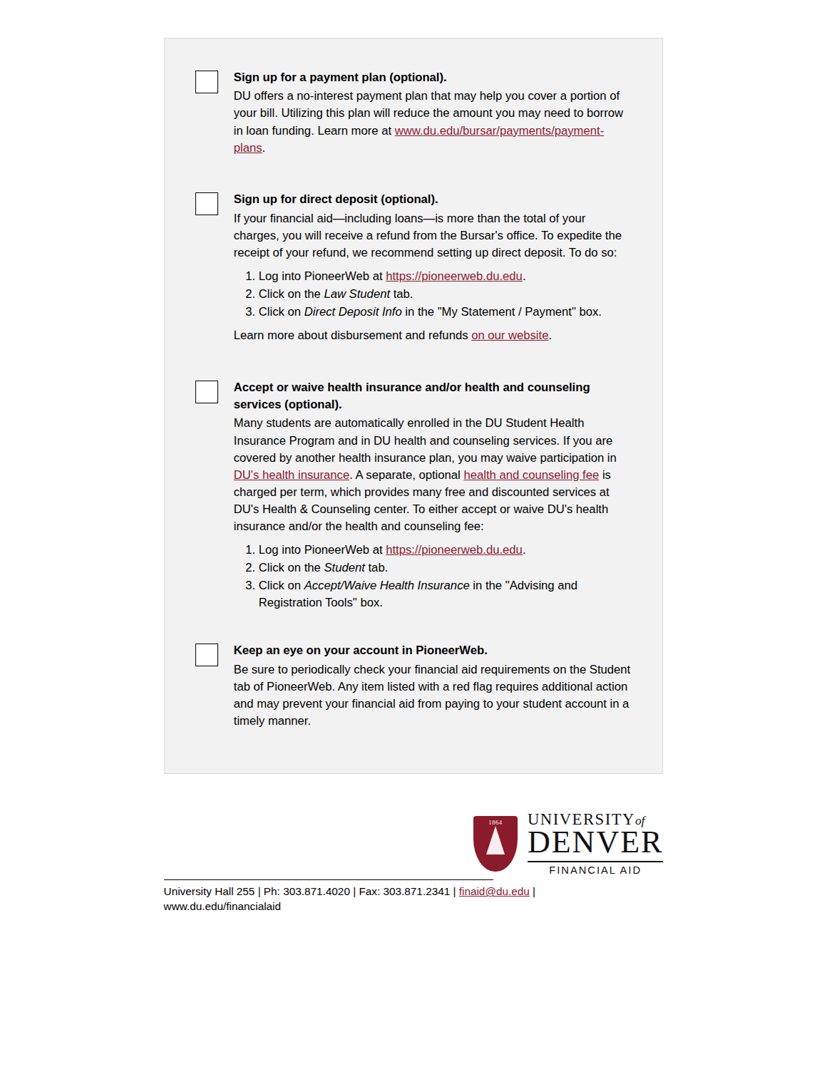Sign up for a payment plan (optional).
DU offers a no-interest payment plan that may help you cover a portion of your bill. Utilizing this plan will reduce the amount you may need to borrow in loan funding. Learn more at www.du.edu/bursar/payments/payment-plans.
Sign up for direct deposit (optional).
If your financial aid—including loans—is more than the total of your charges, you will receive a refund from the Bursar's office. To expedite the receipt of your refund, we recommend setting up direct deposit. To do so:
Log into PioneerWeb at https://pioneerweb.du.edu.
Click on the Law Student tab.
Click on Direct Deposit Info in the "My Statement / Payment" box.
Learn more about disbursement and refunds on our website.
Accept or waive health insurance and/or health and counseling services (optional).
Many students are automatically enrolled in the DU Student Health Insurance Program and in DU health and counseling services. If you are covered by another health insurance plan, you may waive participation in DU's health insurance. A separate, optional health and counseling fee is charged per term, which provides many free and discounted services at DU's Health & Counseling center. To either accept or waive DU's health insurance and/or the health and counseling fee:
Log into PioneerWeb at https://pioneerweb.du.edu.
Click on the Student tab.
Click on Accept/Waive Health Insurance in the "Advising and Registration Tools" box.
Keep an eye on your account in PioneerWeb.
Be sure to periodically check your financial aid requirements on the Student tab of PioneerWeb. Any item listed with a red flag requires additional action and may prevent your financial aid from paying to your student account in a timely manner.
1864
UNIVERSITYof DENVER
FINANCIAL AID
University Hall 255 | Ph: 303.871.4020 | Fax: 303.871.2341 | finaid@du.edu |
www.du.edu/financialaid